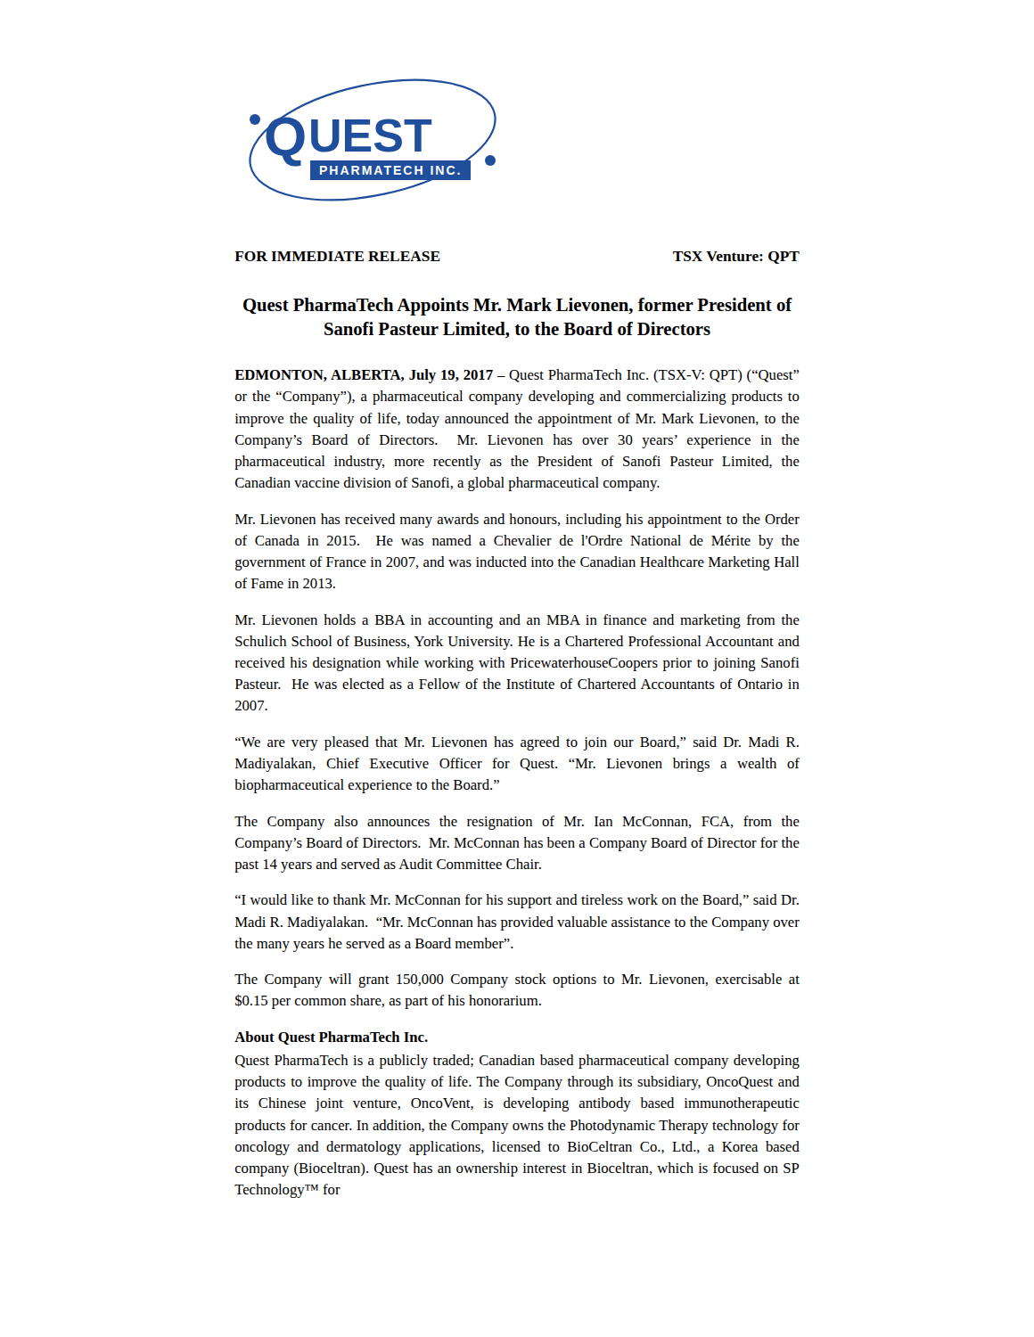Q UEST PHARMATECH INC.
FOR IMMEDIATE RELEASE TSX Venture: QPT
Quest PharmaTech Appoints Mr. Mark Lievonen, former President of Sanofi Pasteur Limited, to the Board of Directors
EDMONTON, ALBERTA, July 19, 2017 – Quest PharmaTech Inc. (TSX-V: QPT) (“Quest” or the “Company”), a pharmaceutical company developing and commercializing products to improve the quality of life, today announced the appointment of Mr. Mark Lievonen, to the Company’s Board of Directors. Mr. Lievonen has over 30 years’ experience in the pharmaceutical industry, more recently as the President of Sanofi Pasteur Limited, the Canadian vaccine division of Sanofi, a global pharmaceutical company.
Mr. Lievonen has received many awards and honours, including his appointment to the Order of Canada in 2015. He was named a Chevalier de l'Ordre National de Mérite by the government of France in 2007, and was inducted into the Canadian Healthcare Marketing Hall of Fame in 2013.
Mr. Lievonen holds a BBA in accounting and an MBA in finance and marketing from the Schulich School of Business, York University. He is a Chartered Professional Accountant and received his designation while working with PricewaterhouseCoopers prior to joining Sanofi Pasteur. He was elected as a Fellow of the Institute of Chartered Accountants of Ontario in 2007.
“We are very pleased that Mr. Lievonen has agreed to join our Board,” said Dr. Madi R. Madiyalakan, Chief Executive Officer for Quest. “Mr. Lievonen brings a wealth of biopharmaceutical experience to the Board.”
The Company also announces the resignation of Mr. Ian McConnan, FCA, from the Company’s Board of Directors. Mr. McConnan has been a Company Board of Director for the past 14 years and served as Audit Committee Chair.
“I would like to thank Mr. McConnan for his support and tireless work on the Board,” said Dr. Madi R. Madiyalakan. “Mr. McConnan has provided valuable assistance to the Company over the many years he served as a Board member”.
The Company will grant 150,000 Company stock options to Mr. Lievonen, exercisable at $0.15 per common share, as part of his honorarium.
About Quest PharmaTech Inc.
Quest PharmaTech is a publicly traded; Canadian based pharmaceutical company developing products to improve the quality of life. The Company through its subsidiary, OncoQuest and its Chinese joint venture, OncoVent, is developing antibody based immunotherapeutic products for cancer. In addition, the Company owns the Photodynamic Therapy technology for oncology and dermatology applications, licensed to BioCeltran Co., Ltd., a Korea based company (Bioceltran). Quest has an ownership interest in Bioceltran, which is focused on SP Technology™ for